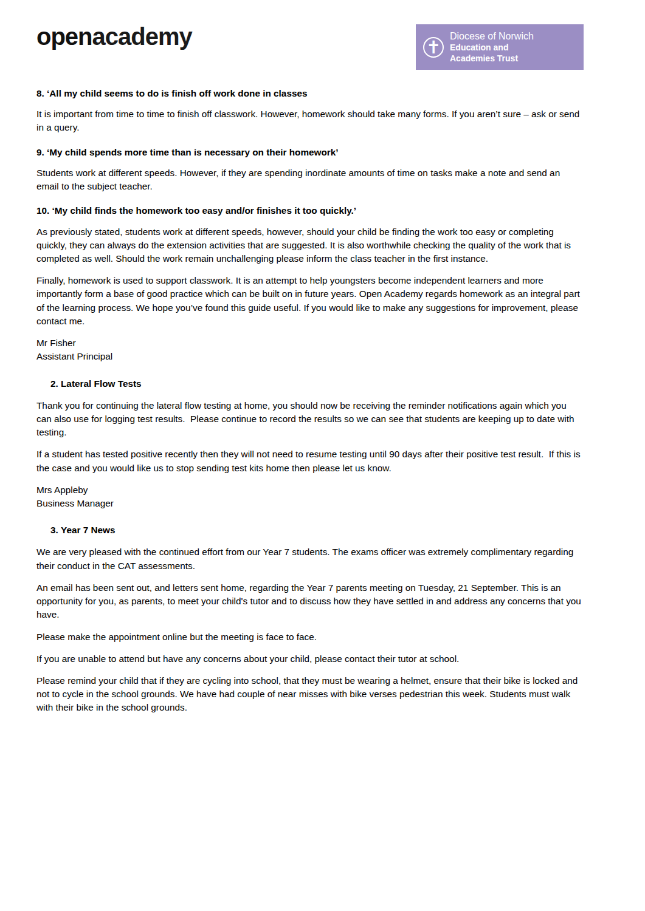openacademy
✝
Diocese of Norwich
Education and
Academies Trust
8. ‘All my child seems to do is finish off work done in classes
It is important from time to time to finish off classwork. However, homework should take many forms. If you aren’t sure – ask or send in a query.
9. ‘My child spends more time than is necessary on their homework’
Students work at different speeds. However, if they are spending inordinate amounts of time on tasks make a note and send an email to the subject teacher.
10. ‘My child finds the homework too easy and/or finishes it too quickly.’
As previously stated, students work at different speeds, however, should your child be finding the work too easy or completing quickly, they can always do the extension activities that are suggested. It is also worthwhile checking the quality of the work that is completed as well. Should the work remain unchallenging please inform the class teacher in the first instance.
Finally, homework is used to support classwork. It is an attempt to help youngsters become independent learners and more importantly form a base of good practice which can be built on in future years. Open Academy regards homework as an integral part of the learning process. We hope you’ve found this guide useful. If you would like to make any suggestions for improvement, please contact me.
Mr Fisher
Assistant Principal
Lateral Flow Tests
Thank you for continuing the lateral flow testing at home, you should now be receiving the reminder notifications again which you can also use for logging test results. Please continue to record the results so we can see that students are keeping up to date with testing.
If a student has tested positive recently then they will not need to resume testing until 90 days after their positive test result. If this is the case and you would like us to stop sending test kits home then please let us know.
Mrs Appleby
Business Manager
Year 7 News
We are very pleased with the continued effort from our Year 7 students. The exams officer was extremely complimentary regarding their conduct in the CAT assessments.
An email has been sent out, and letters sent home, regarding the Year 7 parents meeting on Tuesday, 21 September. This is an opportunity for you, as parents, to meet your child's tutor and to discuss how they have settled in and address any concerns that you have.
Please make the appointment online but the meeting is face to face.
If you are unable to attend but have any concerns about your child, please contact their tutor at school.
Please remind your child that if they are cycling into school, that they must be wearing a helmet, ensure that their bike is locked and not to cycle in the school grounds. We have had couple of near misses with bike verses pedestrian this week. Students must walk with their bike in the school grounds.